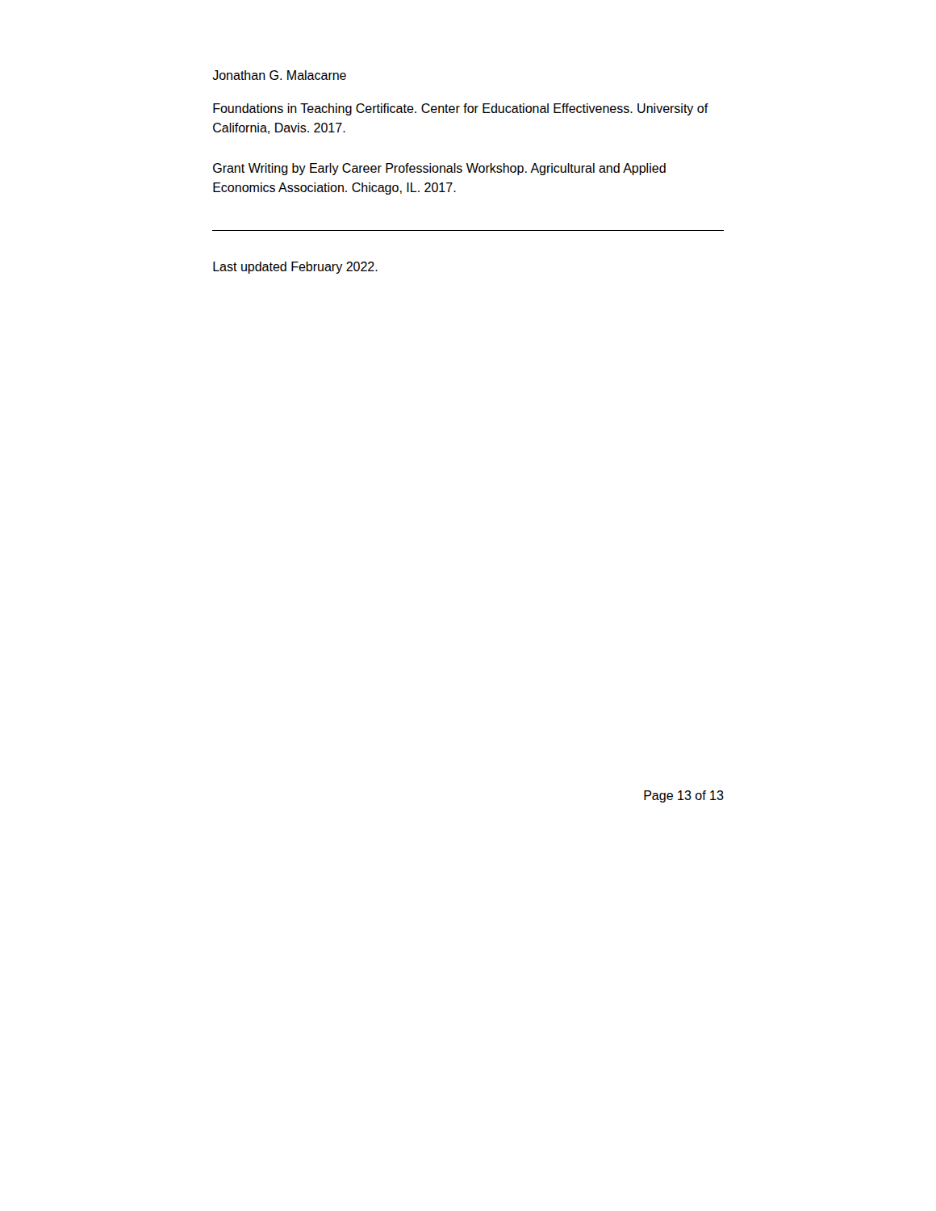Jonathan G. Malacarne
Foundations in Teaching Certificate. Center for Educational Effectiveness. University of California, Davis. 2017.
Grant Writing by Early Career Professionals Workshop. Agricultural and Applied Economics Association. Chicago, IL. 2017.
Last updated February 2022.
Page 13 of 13